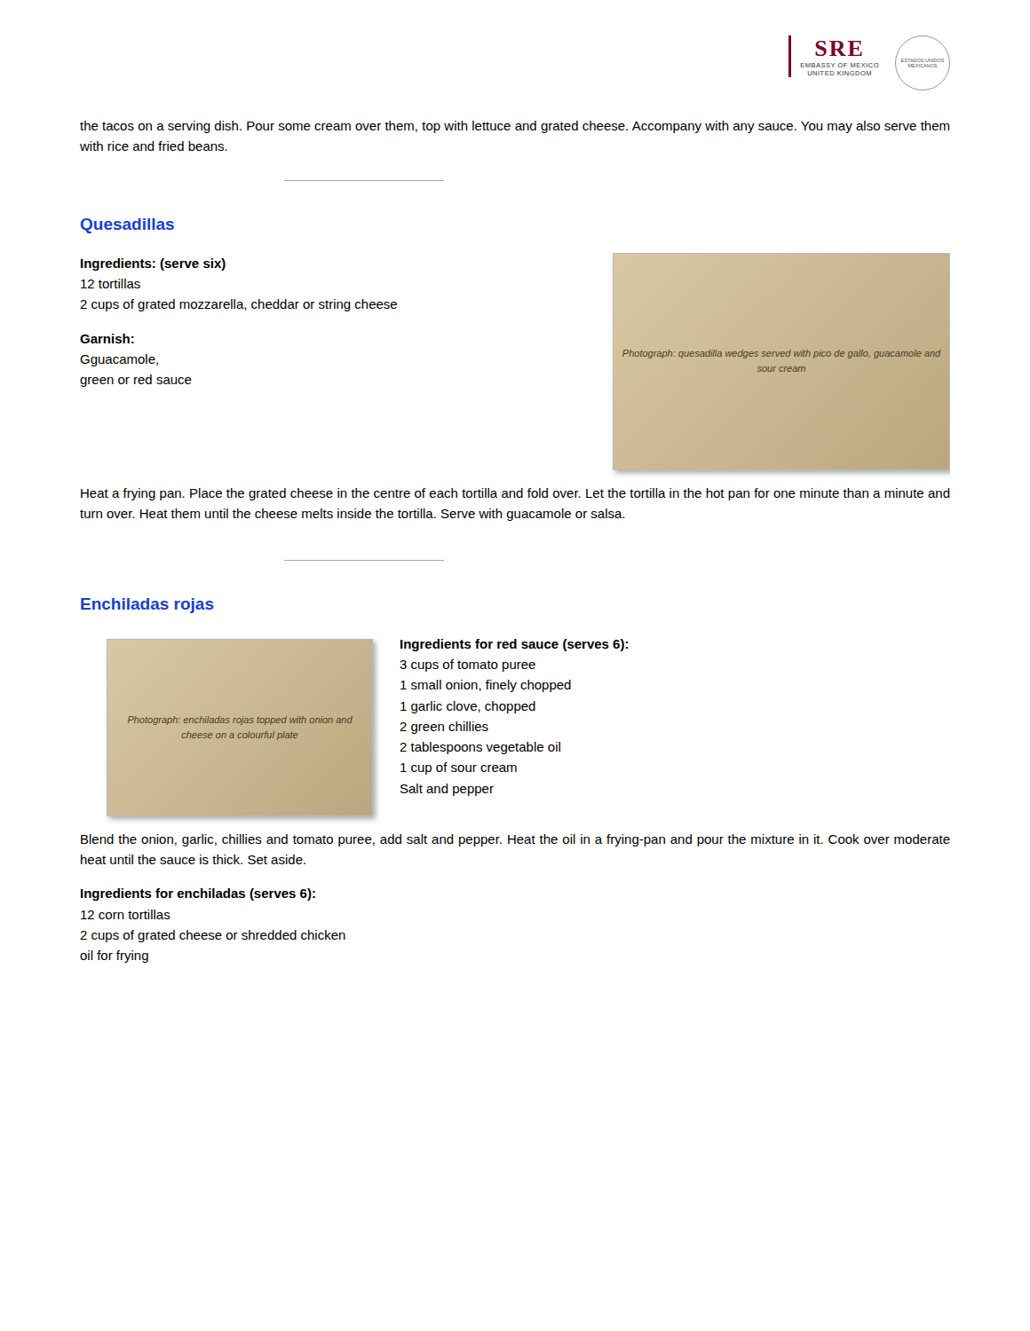SRE
Embassy of Mexico
United Kingdom
ESTADOS UNIDOS MEXICANOS
the tacos on a serving dish. Pour some cream over them, top with lettuce and grated cheese. Accompany with any sauce. You may also serve them with rice and fried beans.
Quesadillas
Photograph: quesadilla wedges served with pico de gallo, guacamole and sour cream
Ingredients: (serve six)
12 tortillas
2 cups of grated mozzarella, cheddar or string cheese
Garnish:
Gguacamole,
green or red sauce
Heat a frying pan. Place the grated cheese in the centre of each tortilla and fold over. Let the tortilla in the hot pan for one minute than a minute and turn over. Heat them until the cheese melts inside the tortilla. Serve with guacamole or salsa.
Enchiladas rojas
Photograph: enchiladas rojas topped with onion and cheese on a colourful plate
Ingredients for red sauce (serves 6):
3 cups of tomato puree
1 small onion, finely chopped
1 garlic clove, chopped
2 green chillies
2 tablespoons vegetable oil
1 cup of sour cream
Salt and pepper
Blend the onion, garlic, chillies and tomato puree, add salt and pepper. Heat the oil in a frying-pan and pour the mixture in it. Cook over moderate heat until the sauce is thick. Set aside.
Ingredients for enchiladas (serves 6):
12 corn tortillas
2 cups of grated cheese or shredded chicken
oil for frying